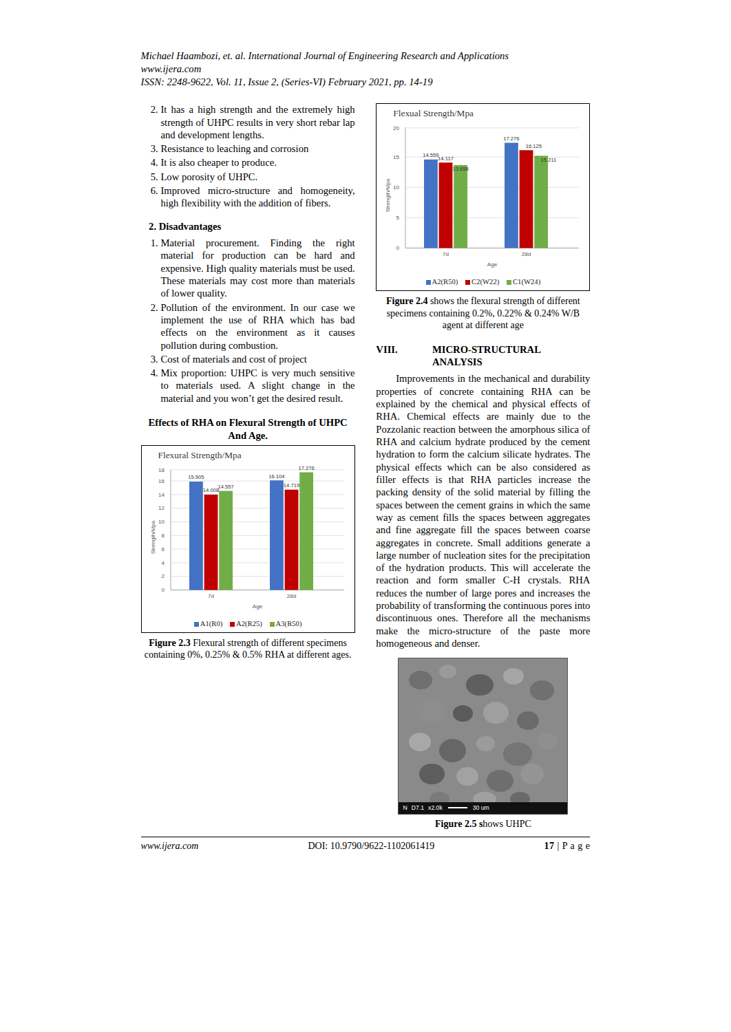Michael Haambozi, et. al. International Journal of Engineering Research and Applications www.ijera.com ISSN: 2248-9622, Vol. 11, Issue 2, (Series-VI) February 2021, pp. 14-19
It has a high strength and the extremely high strength of UHPC results in very short rebar lap and development lengths.
Resistance to leaching and corrosion
It is also cheaper to produce.
Low porosity of UHPC.
Improved micro-structure and homogeneity, high flexibility with the addition of fibers.
2. Disadvantages
Material procurement. Finding the right material for production can be hard and expensive. High quality materials must be used. These materials may cost more than materials of lower quality.
Pollution of the environment. In our case we implement the use of RHA which has bad effects on the environment as it causes pollution during combustion.
Cost of materials and cost of project
Mix proportion: UHPC is very much sensitive to materials used. A slight change in the material and you won’t get the desired result.
Effects of RHA on Flexural Strength of UHPC
And Age.
Flexural Strength/Mpa
0 2 4 6 8 10 12 14 16 18 Strength/Mpa 15.905 14.008 14.557 16.104 14.719 17.276 7d 28d Age
A1(R0) A2(R25) A3(R50)
Figure 2.3 Flexural strength of different specimens containing 0%, 0.25% & 0.5% RHA at different ages.
Flexual Strength/Mpa
0 5 10 15 20 Strength/Mpa 14.559 14.117 13.658 17.276 16.125 15.211 7d 28d Age
A2(R50) C2(W22) C1(W24)
Figure 2.4 shows the flexural strength of different specimens containing 0.2%, 0.22% & 0.24% W/B agent at different age
VIII. MICRO-STRUCTURAL ANALYSIS
Improvements in the mechanical and durability properties of concrete containing RHA can be explained by the chemical and physical effects of RHA. Chemical effects are mainly due to the Pozzolanic reaction between the amorphous silica of RHA and calcium hydrate produced by the cement hydration to form the calcium silicate hydrates. The physical effects which can be also considered as filler effects is that RHA particles increase the packing density of the solid material by filling the spaces between the cement grains in which the same way as cement fills the spaces between aggregates and fine aggregate fill the spaces between coarse aggregates in concrete. Small additions generate a large number of nucleation sites for the precipitation of the hydration products. This will accelerate the reaction and form smaller C-H crystals. RHA reduces the number of large pores and increases the probability of transforming the continuous pores into discontinuous ones. Therefore all the mechanisms make the micro-structure of the paste more homogeneous and denser.
N D7.1 x2.0k 30 um
Figure 2.5 shows UHPC
www.ijera.com DOI: 10.9790/9622-1102061419 17 | P a g e